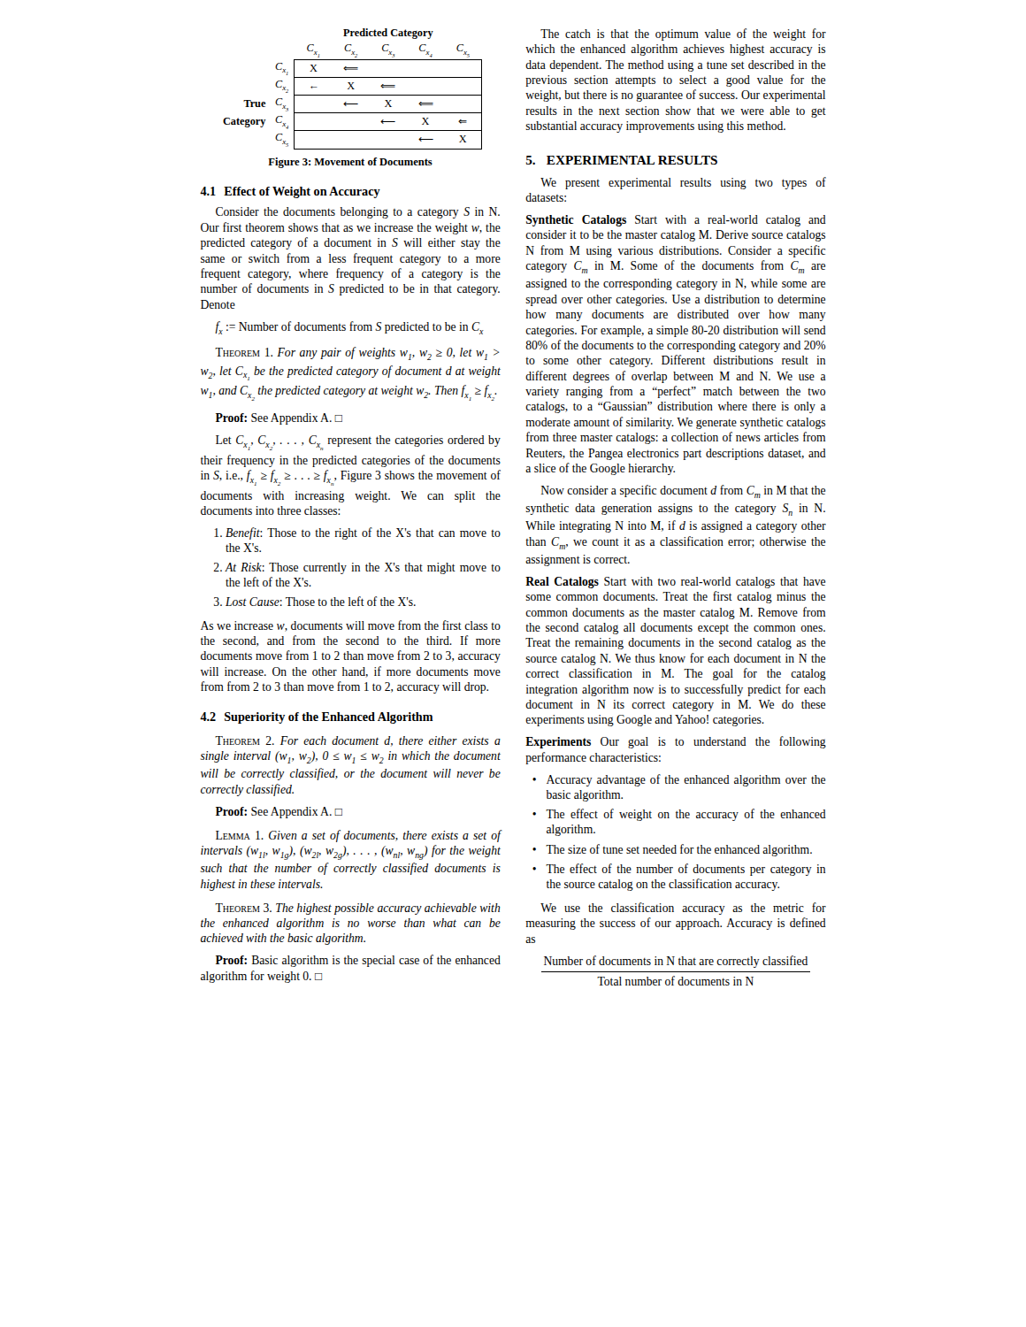| | | Predicted Category |
| --- | --- | --- |
| | | C x 1 | C x 2 | C x 3 | C x 4 | C x 5 |
| | C x 1 | X | ⟸ | | | |
| | C x 2 | ← | X | ⟸ | | |
| True | C x 3 | | ⟵ | X | ⟸ | |
| Category | C x 4 | | | ⟵ | X | ⇐ |
| | C x 5 | | | | ⟵ | X |
Figure 3: Movement of Documents
4.1 Effect of Weight on Accuracy
Consider the documents belonging to a category S in N. Our first theorem shows that as we increase the weight w, the predicted category of a document in S will either stay the same or switch from a less frequent category to a more frequent category, where frequency of a category is the number of documents in S predicted to be in that category. Denote
fx := Number of documents from S predicted to be in Cx
Theorem 1. For any pair of weights w1, w2 ≥ 0, let w1 > w2, let Cx1 be the predicted category of document d at weight w1, and Cx2 the predicted category at weight w2. Then fx1 ≥ fx2.
Proof: See Appendix A. □
Let Cx1, Cx2, . . . , Cxn represent the categories ordered by their frequency in the predicted categories of the documents in S, i.e., fx1 ≥ fx2 ≥ . . . ≥ fxn, Figure 3 shows the movement of documents with increasing weight. We can split the documents into three classes:
Benefit: Those to the right of the X's that can move to the X's.
At Risk: Those currently in the X's that might move to the left of the X's.
Lost Cause: Those to the left of the X's.
As we increase w, documents will move from the first class to the second, and from the second to the third. If more documents move from 1 to 2 than move from 2 to 3, accuracy will increase. On the other hand, if more documents move from from 2 to 3 than move from 1 to 2, accuracy will drop.
4.2 Superiority of the Enhanced Algorithm
Theorem 2. For each document d, there either exists a single interval (w1, w2), 0 ≤ w1 ≤ w2 in which the document will be correctly classified, or the document will never be correctly classified.
Proof: See Appendix A. □
Lemma 1. Given a set of documents, there exists a set of intervals (w1l, w1g), (w2l, w2g), . . . , (wnl, wng) for the weight such that the number of correctly classified documents is highest in these intervals.
Theorem 3. The highest possible accuracy achievable with the enhanced algorithm is no worse than what can be achieved with the basic algorithm.
Proof: Basic algorithm is the special case of the enhanced algorithm for weight 0. □
The catch is that the optimum value of the weight for which the enhanced algorithm achieves highest accuracy is data dependent. The method using a tune set described in the previous section attempts to select a good value for the weight, but there is no guarantee of success. Our experimental results in the next section show that we were able to get substantial accuracy improvements using this method.
5. EXPERIMENTAL RESULTS
We present experimental results using two types of datasets:
Synthetic Catalogs Start with a real-world catalog and consider it to be the master catalog M. Derive source catalogs N from M using various distributions. Consider a specific category Cm in M. Some of the documents from Cm are assigned to the corresponding category in N, while some are spread over other categories. Use a distribution to determine how many documents are distributed over how many categories. For example, a simple 80-20 distribution will send 80% of the documents to the corresponding category and 20% to some other category. Different distributions result in different degrees of overlap between M and N. We use a variety ranging from a “perfect” match between the two catalogs, to a “Gaussian” distribution where there is only a moderate amount of similarity. We generate synthetic catalogs from three master catalogs: a collection of news articles from Reuters, the Pangea electronics part descriptions dataset, and a slice of the Google hierarchy.
Now consider a specific document d from Cm in M that the synthetic data generation assigns to the category Sn in N. While integrating N into M, if d is assigned a category other than Cm, we count it as a classification error; otherwise the assignment is correct.
Real Catalogs Start with two real-world catalogs that have some common documents. Treat the first catalog minus the common documents as the master catalog M. Remove from the second catalog all documents except the common ones. Treat the remaining documents in the second catalog as the source catalog N. We thus know for each document in N the correct classification in M. The goal for the catalog integration algorithm now is to successfully predict for each document in N its correct category in M. We do these experiments using Google and Yahoo! categories.
Experiments Our goal is to understand the following performance characteristics:
Accuracy advantage of the enhanced algorithm over the basic algorithm.
The effect of weight on the accuracy of the enhanced algorithm.
The size of tune set needed for the enhanced algorithm.
The effect of the number of documents per category in the source catalog on the classification accuracy.
We use the classification accuracy as the metric for measuring the success of our approach. Accuracy is defined as
Number of documents in N that are correctly classified Total number of documents in N